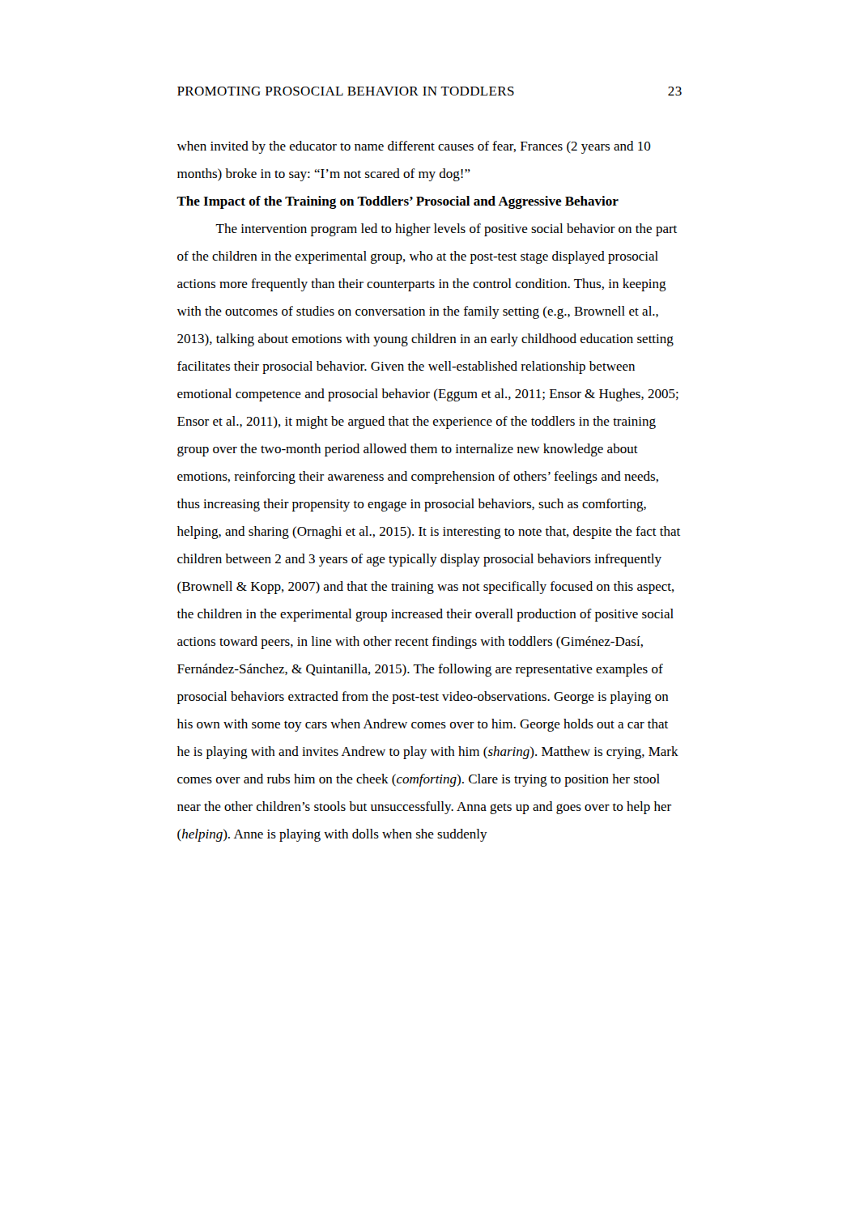Promoting Prosocial Behavior in Toddlers 23
when invited by the educator to name different causes of fear, Frances (2 years and 10 months) broke in to say: “I’m not scared of my dog!”
The Impact of the Training on Toddlers’ Prosocial and Aggressive Behavior
The intervention program led to higher levels of positive social behavior on the part of the children in the experimental group, who at the post-test stage displayed prosocial actions more frequently than their counterparts in the control condition. Thus, in keeping with the outcomes of studies on conversation in the family setting (e.g., Brownell et al., 2013), talking about emotions with young children in an early childhood education setting facilitates their prosocial behavior. Given the well-established relationship between emotional competence and prosocial behavior (Eggum et al., 2011; Ensor & Hughes, 2005; Ensor et al., 2011), it might be argued that the experience of the toddlers in the training group over the two-month period allowed them to internalize new knowledge about emotions, reinforcing their awareness and comprehension of others’ feelings and needs, thus increasing their propensity to engage in prosocial behaviors, such as comforting, helping, and sharing (Ornaghi et al., 2015). It is interesting to note that, despite the fact that children between 2 and 3 years of age typically display prosocial behaviors infrequently (Brownell & Kopp, 2007) and that the training was not specifically focused on this aspect, the children in the experimental group increased their overall production of positive social actions toward peers, in line with other recent findings with toddlers (Giménez-Dasí, Fernández-Sánchez, & Quintanilla, 2015). The following are representative examples of prosocial behaviors extracted from the post-test video-observations. George is playing on his own with some toy cars when Andrew comes over to him. George holds out a car that he is playing with and invites Andrew to play with him (sharing). Matthew is crying, Mark comes over and rubs him on the cheek (comforting). Clare is trying to position her stool near the other children’s stools but unsuccessfully. Anna gets up and goes over to help her (helping). Anne is playing with dolls when she suddenly